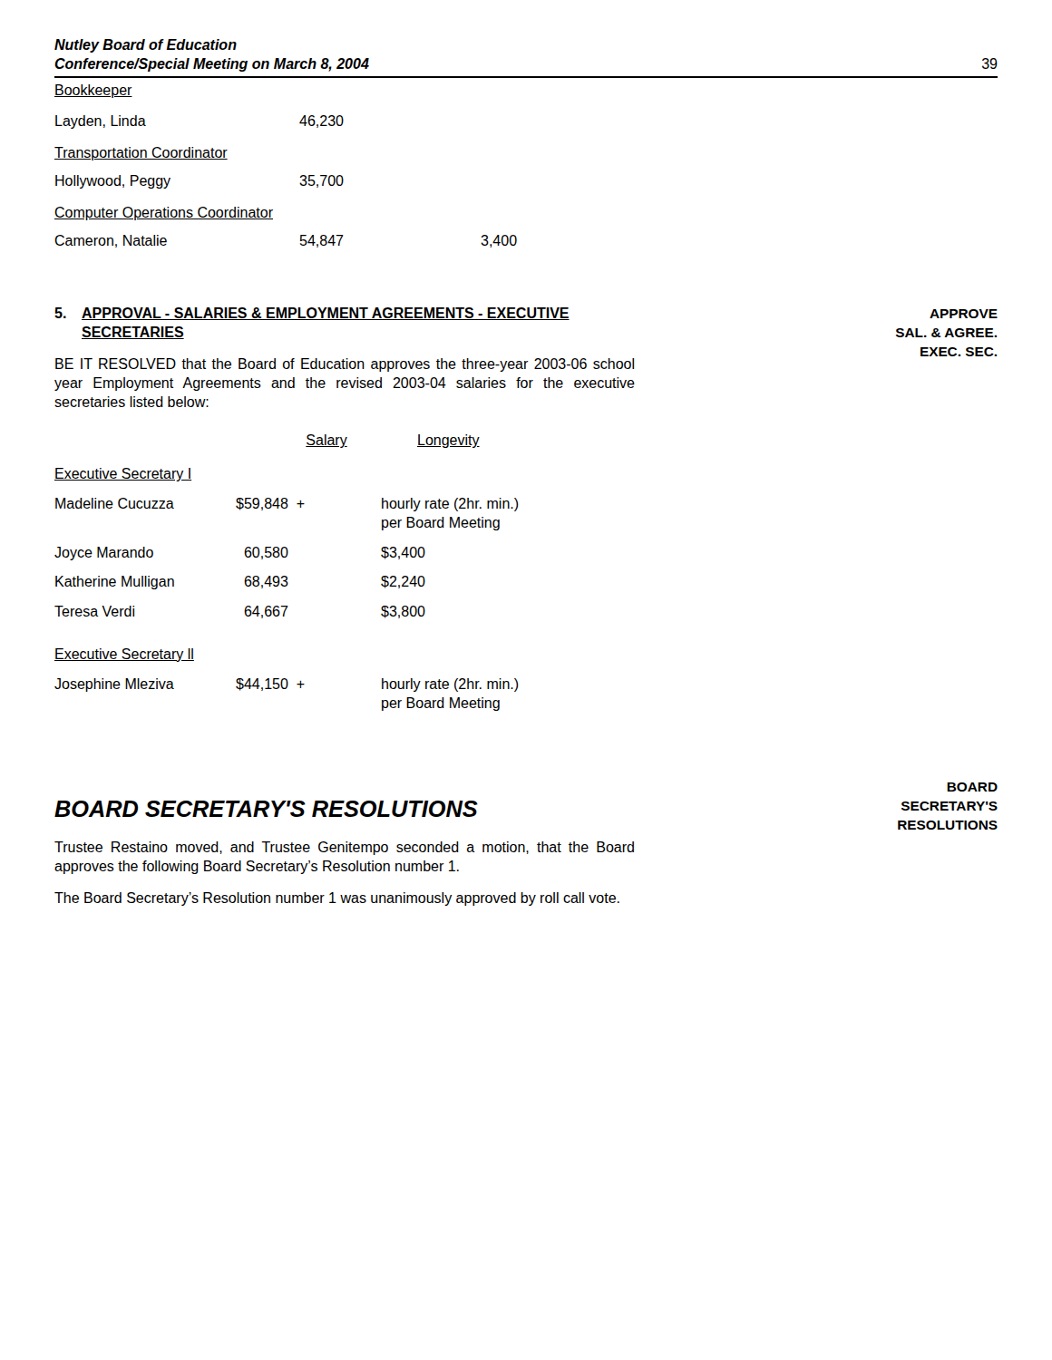Nutley Board of Education
Conference/Special Meeting on March 8, 2004
39
Bookkeeper
Layden, Linda 46,230
Transportation Coordinator
Hollywood, Peggy 35,700
Computer Operations Coordinator
Cameron, Natalie 54,8473,400
APPROVE
SAL. & AGREE.
EXEC. SEC.
5. APPROVAL - SALARIES & EMPLOYMENT AGREEMENTS - EXECUTIVE SECRETARIES
BE IT RESOLVED that the Board of Education approves the three-year 2003-06 school year Employment Agreements and the revised 2003-04 salaries for the executive secretaries listed below:
Salary Longevity
Executive Secretary I
Madeline Cucuzza$59,848 +hourly rate (2hr. min.)
per Board Meeting
Joyce Marando 60,580$3,400
Katherine Mulligan 68,493$2,240
Teresa Verdi 64,667$3,800
Executive Secretary ll
Josephine Mleziva$44,150 +hourly rate (2hr. min.)
per Board Meeting
BOARD
SECRETARY'S
RESOLUTIONS
BOARD SECRETARY'S RESOLUTIONS
Trustee Restaino moved, and Trustee Genitempo seconded a motion, that the Board approves the following Board Secretary’s Resolution number 1.
The Board Secretary’s Resolution number 1 was unanimously approved by roll call vote.